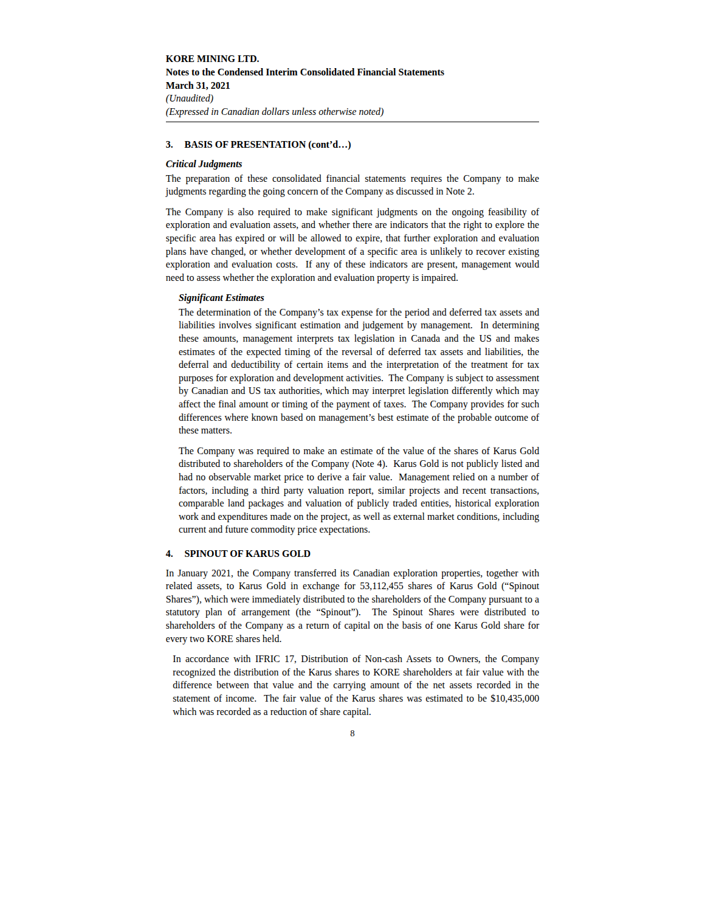KORE MINING LTD.
Notes to the Condensed Interim Consolidated Financial Statements
March 31, 2021
(Unaudited)
(Expressed in Canadian dollars unless otherwise noted)
3. BASIS OF PRESENTATION (cont’d…)
Critical Judgments
The preparation of these consolidated financial statements requires the Company to make judgments regarding the going concern of the Company as discussed in Note 2.
The Company is also required to make significant judgments on the ongoing feasibility of exploration and evaluation assets, and whether there are indicators that the right to explore the specific area has expired or will be allowed to expire, that further exploration and evaluation plans have changed, or whether development of a specific area is unlikely to recover existing exploration and evaluation costs. If any of these indicators are present, management would need to assess whether the exploration and evaluation property is impaired.
Significant Estimates
The determination of the Company’s tax expense for the period and deferred tax assets and liabilities involves significant estimation and judgement by management. In determining these amounts, management interprets tax legislation in Canada and the US and makes estimates of the expected timing of the reversal of deferred tax assets and liabilities, the deferral and deductibility of certain items and the interpretation of the treatment for tax purposes for exploration and development activities. The Company is subject to assessment by Canadian and US tax authorities, which may interpret legislation differently which may affect the final amount or timing of the payment of taxes. The Company provides for such differences where known based on management’s best estimate of the probable outcome of these matters.
The Company was required to make an estimate of the value of the shares of Karus Gold distributed to shareholders of the Company (Note 4). Karus Gold is not publicly listed and had no observable market price to derive a fair value. Management relied on a number of factors, including a third party valuation report, similar projects and recent transactions, comparable land packages and valuation of publicly traded entities, historical exploration work and expenditures made on the project, as well as external market conditions, including current and future commodity price expectations.
4. SPINOUT OF KARUS GOLD
In January 2021, the Company transferred its Canadian exploration properties, together with related assets, to Karus Gold in exchange for 53,112,455 shares of Karus Gold (“Spinout Shares”), which were immediately distributed to the shareholders of the Company pursuant to a statutory plan of arrangement (the “Spinout”). The Spinout Shares were distributed to shareholders of the Company as a return of capital on the basis of one Karus Gold share for every two KORE shares held.
In accordance with IFRIC 17, Distribution of Non-cash Assets to Owners, the Company recognized the distribution of the Karus shares to KORE shareholders at fair value with the difference between that value and the carrying amount of the net assets recorded in the statement of income. The fair value of the Karus shares was estimated to be $10,435,000 which was recorded as a reduction of share capital.
8